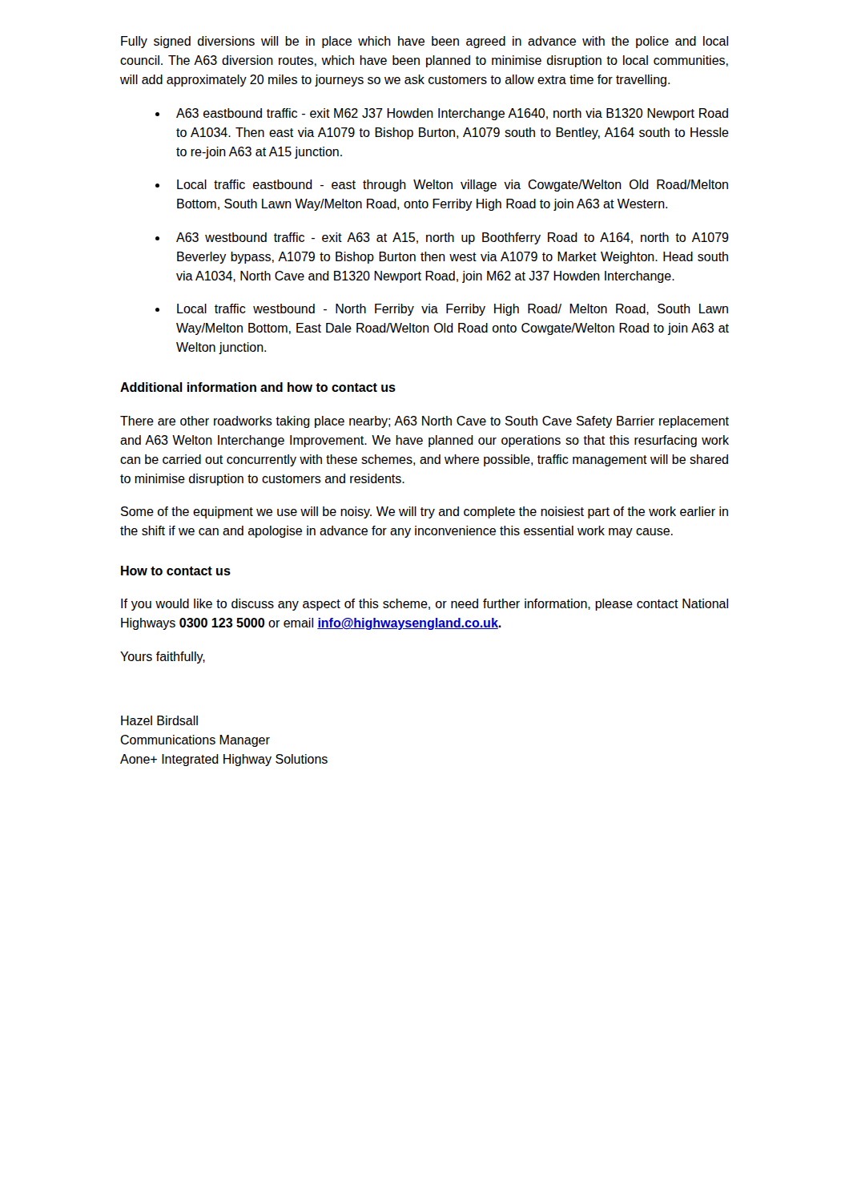Fully signed diversions will be in place which have been agreed in advance with the police and local council. The A63 diversion routes, which have been planned to minimise disruption to local communities, will add approximately 20 miles to journeys so we ask customers to allow extra time for travelling.
A63 eastbound traffic - exit M62 J37 Howden Interchange A1640, north via B1320 Newport Road to A1034. Then east via A1079 to Bishop Burton, A1079 south to Bentley, A164 south to Hessle to re-join A63 at A15 junction.
Local traffic eastbound - east through Welton village via Cowgate/Welton Old Road/Melton Bottom, South Lawn Way/Melton Road, onto Ferriby High Road to join A63 at Western.
A63 westbound traffic - exit A63 at A15, north up Boothferry Road to A164, north to A1079 Beverley bypass, A1079 to Bishop Burton then west via A1079 to Market Weighton. Head south via A1034, North Cave and B1320 Newport Road, join M62 at J37 Howden Interchange.
Local traffic westbound - North Ferriby via Ferriby High Road/ Melton Road, South Lawn Way/Melton Bottom, East Dale Road/Welton Old Road onto Cowgate/Welton Road to join A63 at Welton junction.
Additional information and how to contact us
There are other roadworks taking place nearby; A63 North Cave to South Cave Safety Barrier replacement and A63 Welton Interchange Improvement. We have planned our operations so that this resurfacing work can be carried out concurrently with these schemes, and where possible, traffic management will be shared to minimise disruption to customers and residents.
Some of the equipment we use will be noisy. We will try and complete the noisiest part of the work earlier in the shift if we can and apologise in advance for any inconvenience this essential work may cause.
How to contact us
If you would like to discuss any aspect of this scheme, or need further information, please contact National Highways 0300 123 5000 or email info@highwaysengland.co.uk.
Yours faithfully,
Hazel Birdsall
Communications Manager
Aone+ Integrated Highway Solutions